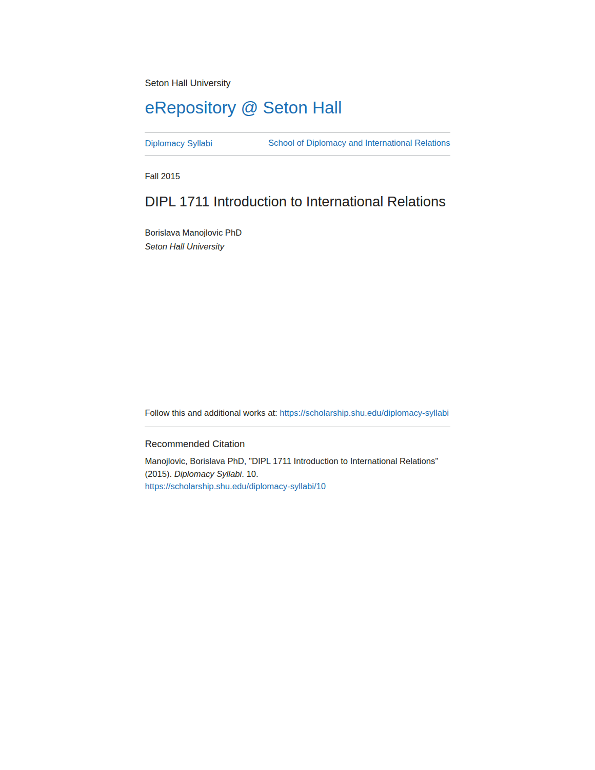Seton Hall University
eRepository @ Seton Hall
Diplomacy Syllabi
School of Diplomacy and International Relations
Fall 2015
DIPL 1711 Introduction to International Relations
Borislava Manojlovic PhD
Seton Hall University
Follow this and additional works at: https://scholarship.shu.edu/diplomacy-syllabi
Recommended Citation
Manojlovic, Borislava PhD, "DIPL 1711 Introduction to International Relations" (2015). Diplomacy Syllabi. 10.
https://scholarship.shu.edu/diplomacy-syllabi/10